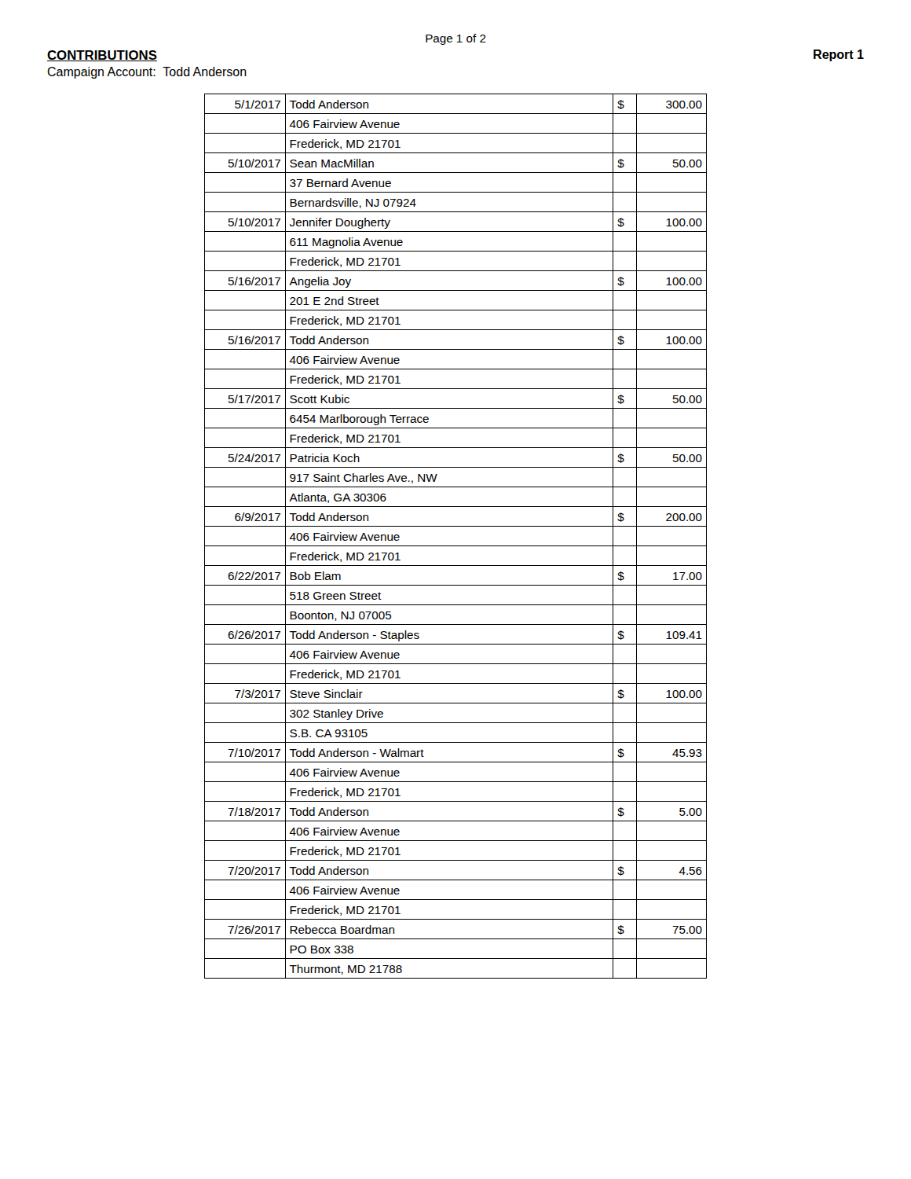Page 1 of 2
CONTRIBUTIONS
Campaign Account: Todd Anderson
Report 1
| 5/1/2017 | Todd Anderson | $ | 300.00 |
| | 406 Fairview Avenue | | |
| | Frederick, MD 21701 | | |
| 5/10/2017 | Sean MacMillan | $ | 50.00 |
| | 37 Bernard Avenue | | |
| | Bernardsville, NJ 07924 | | |
| 5/10/2017 | Jennifer Dougherty | $ | 100.00 |
| | 611 Magnolia Avenue | | |
| | Frederick, MD 21701 | | |
| 5/16/2017 | Angelia Joy | $ | 100.00 |
| | 201 E 2nd Street | | |
| | Frederick, MD 21701 | | |
| 5/16/2017 | Todd Anderson | $ | 100.00 |
| | 406 Fairview Avenue | | |
| | Frederick, MD 21701 | | |
| 5/17/2017 | Scott Kubic | $ | 50.00 |
| | 6454 Marlborough Terrace | | |
| | Frederick, MD 21701 | | |
| 5/24/2017 | Patricia Koch | $ | 50.00 |
| | 917 Saint Charles Ave., NW | | |
| | Atlanta, GA 30306 | | |
| 6/9/2017 | Todd Anderson | $ | 200.00 |
| | 406 Fairview Avenue | | |
| | Frederick, MD 21701 | | |
| 6/22/2017 | Bob Elam | $ | 17.00 |
| | 518 Green Street | | |
| | Boonton, NJ 07005 | | |
| 6/26/2017 | Todd Anderson - Staples | $ | 109.41 |
| | 406 Fairview Avenue | | |
| | Frederick, MD 21701 | | |
| 7/3/2017 | Steve Sinclair | $ | 100.00 |
| | 302 Stanley Drive | | |
| | S.B. CA 93105 | | |
| 7/10/2017 | Todd Anderson - Walmart | $ | 45.93 |
| | 406 Fairview Avenue | | |
| | Frederick, MD 21701 | | |
| 7/18/2017 | Todd Anderson | $ | 5.00 |
| | 406 Fairview Avenue | | |
| | Frederick, MD 21701 | | |
| 7/20/2017 | Todd Anderson | $ | 4.56 |
| | 406 Fairview Avenue | | |
| | Frederick, MD 21701 | | |
| 7/26/2017 | Rebecca Boardman | $ | 75.00 |
| | PO Box 338 | | |
| | Thurmont, MD 21788 | | |